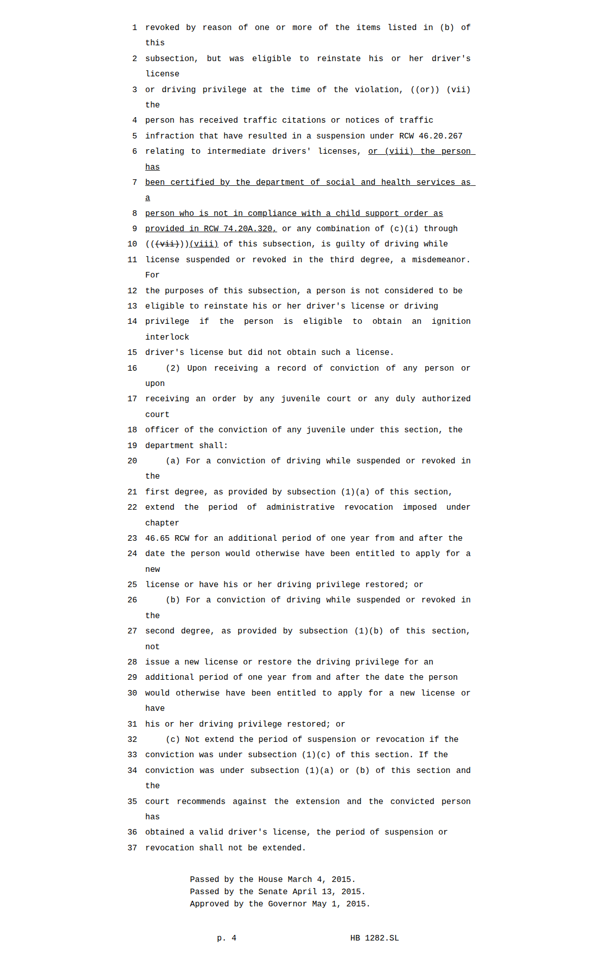revoked by reason of one or more of the items listed in (b) of this
subsection, but was eligible to reinstate his or her driver's license
or driving privilege at the time of the violation, ((or)) (vii) the
person has received traffic citations or notices of traffic
infraction that have resulted in a suspension under RCW 46.20.267
relating to intermediate drivers' licenses, or (viii) the person has
been certified by the department of social and health services as a
person who is not in compliance with a child support order as
provided in RCW 74.20A.320, or any combination of (c)(i) through
(((vii)))(viii) of this subsection, is guilty of driving while
license suspended or revoked in the third degree, a misdemeanor. For
the purposes of this subsection, a person is not considered to be
eligible to reinstate his or her driver's license or driving
privilege if the person is eligible to obtain an ignition interlock
driver's license but did not obtain such a license.
(2) Upon receiving a record of conviction of any person or upon
receiving an order by any juvenile court or any duly authorized court
officer of the conviction of any juvenile under this section, the
department shall:
(a) For a conviction of driving while suspended or revoked in the
first degree, as provided by subsection (1)(a) of this section,
extend the period of administrative revocation imposed under chapter
46.65 RCW for an additional period of one year from and after the
date the person would otherwise have been entitled to apply for a new
license or have his or her driving privilege restored; or
(b) For a conviction of driving while suspended or revoked in the
second degree, as provided by subsection (1)(b) of this section, not
issue a new license or restore the driving privilege for an
additional period of one year from and after the date the person
would otherwise have been entitled to apply for a new license or have
his or her driving privilege restored; or
(c) Not extend the period of suspension or revocation if the
conviction was under subsection (1)(c) of this section. If the
conviction was under subsection (1)(a) or (b) of this section and the
court recommends against the extension and the convicted person has
obtained a valid driver's license, the period of suspension or
revocation shall not be extended.
Passed by the House March 4, 2015.
Passed by the Senate April 13, 2015.
Approved by the Governor May 1, 2015.
p. 4 HB 1282.SL